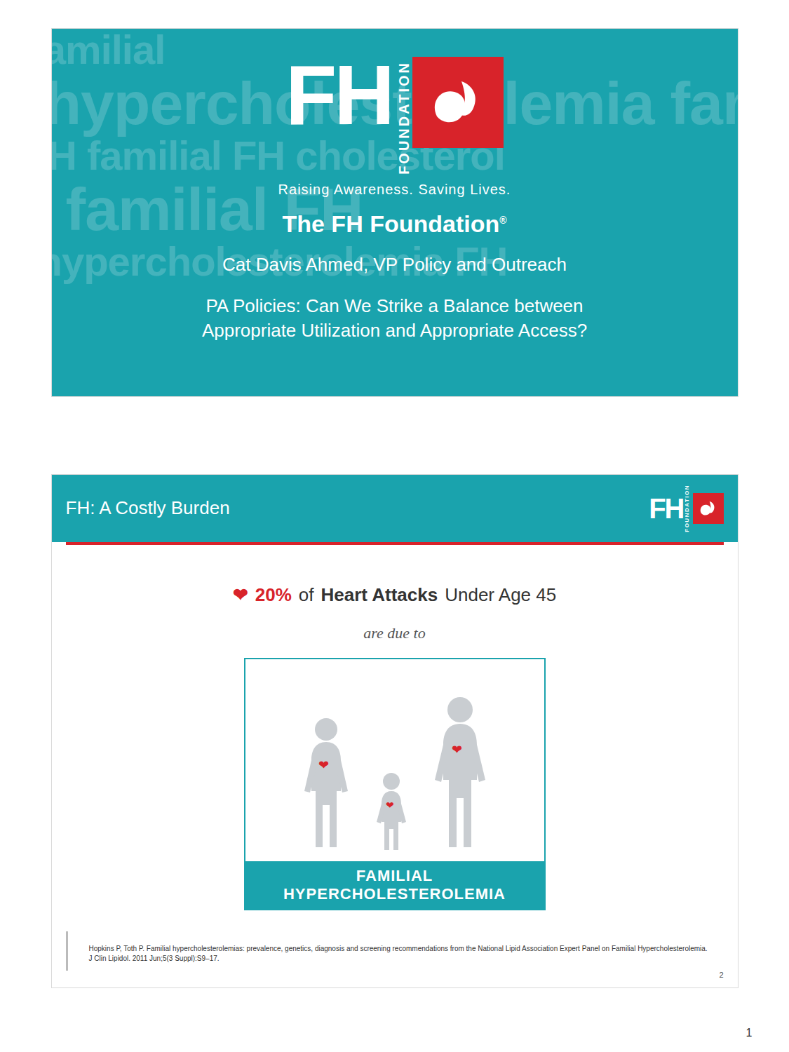familial hypercholesterolemia familial FH familial FH cholesterol familial FH hypercholesterolemia FH
FH
FOUNDATION
Raising Awareness. Saving Lives.
The FH Foundation®
Cat Davis Ahmed, VP Policy and Outreach
PA Policies: Can We Strike a Balance between
Appropriate Utilization and Appropriate Access?
FH: A Costly Burden
FH FOUNDATION
❤ 20% of Heart Attacks Under Age 45
are due to
❤
❤
❤
FAMILIAL HYPERCHOLESTEROLEMIA
Hopkins P, Toth P. Familial hypercholesterolemias: prevalence, genetics, diagnosis and screening recommendations from the National Lipid Association Expert Panel on Familial Hypercholesterolemia. J Clin Lipidol. 2011 Jun;5(3 Suppl):S9–17.
2
1